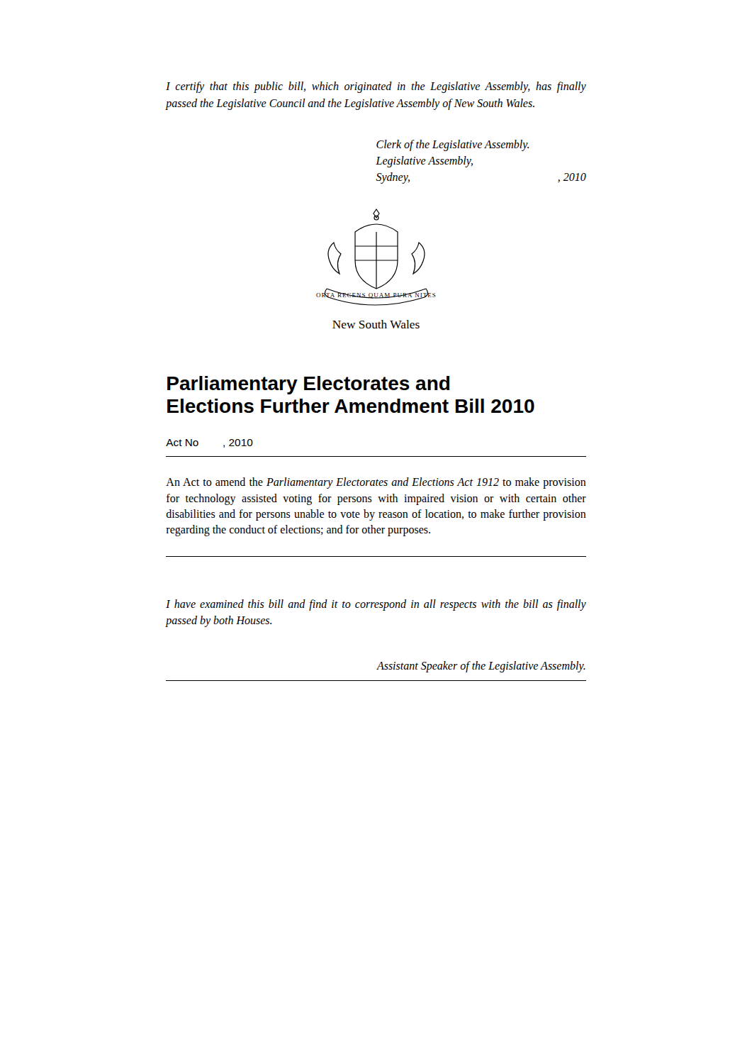I certify that this public bill, which originated in the Legislative Assembly, has finally passed the Legislative Council and the Legislative Assembly of New South Wales.
Clerk of the Legislative Assembly.
Legislative Assembly,
Sydney,, 2010
New South Wales
Parliamentary Electorates and
Elections Further Amendment Bill 2010
Act No , 2010
An Act to amend the Parliamentary Electorates and Elections Act 1912 to make provision for technology assisted voting for persons with impaired vision or with certain other disabilities and for persons unable to vote by reason of location, to make further provision regarding the conduct of elections; and for other purposes.
I have examined this bill and find it to correspond in all respects with the bill as finally passed by both Houses.
Assistant Speaker of the Legislative Assembly.